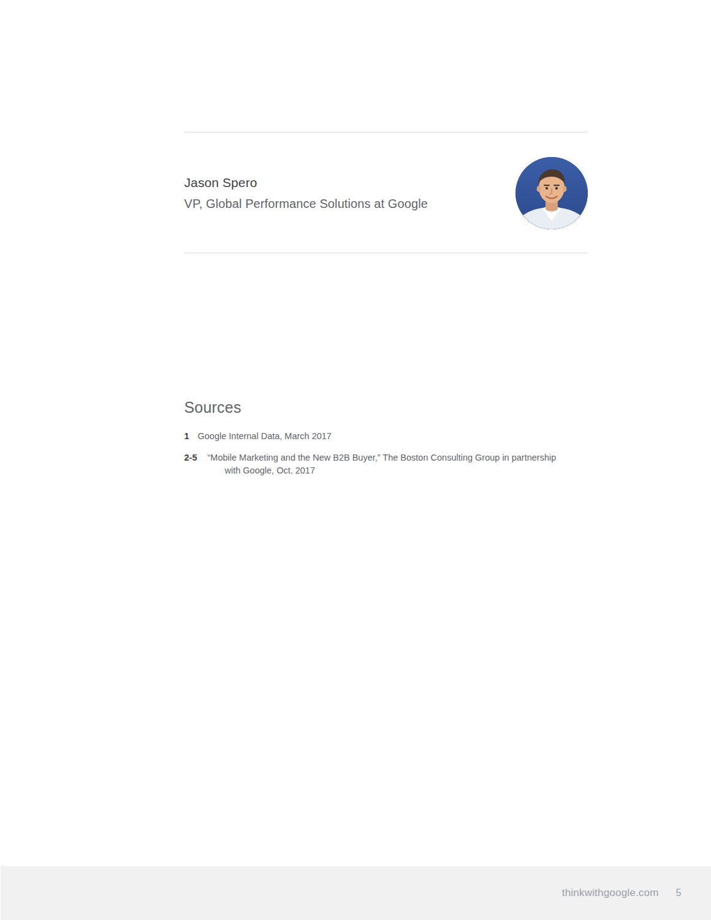Jason Spero
VP, Global Performance Solutions at Google
Sources
1 Google Internal Data, March 2017
2-5 “Mobile Marketing and the New B2B Buyer,” The Boston Consulting Group in partnership with Google, Oct. 2017
thinkwithgoogle.com 5